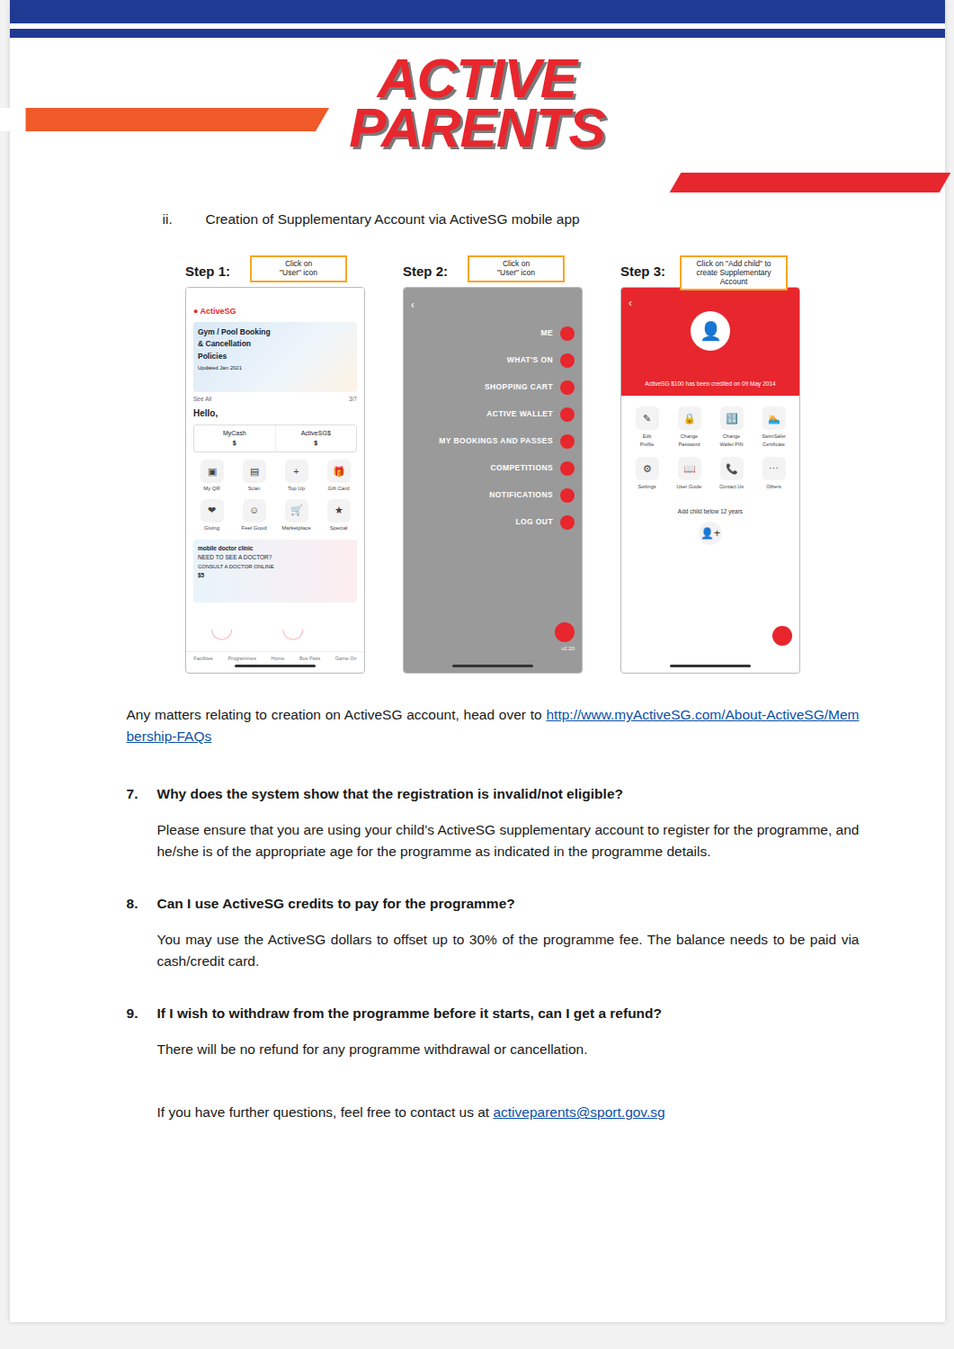ACTIVE PARENTS
ii. Creation of Supplementary Account via ActiveSG mobile app
Click on
"User" icon
Step 1:
● ActiveSG
Gym / Pool Booking
& Cancellation
Policies Updated Jan 2021
See All 3/7
Hello,
MyCash
$
ActiveSG$
$
▣
My QR
▤
Scan
+
Top Up
🎁
Gift Card
❤
Giving
☺
Feel Good
🛒
Marketplace
★
Special
mobile doctor clinic
NEED TO SEE A DOCTOR?
CONSULT A DOCTOR ONLINE
$5
Facilities Programmes Home Bus Pass Game On
Click on
"User" icon
Step 2:
‹
ME
WHAT'S ON
SHOPPING CART
ACTIVE WALLET
MY BOOKINGS AND PASSES
COMPETITIONS
NOTIFICATIONS
LOG OUT
v2.20
Click on "Add child" to
create Supplementary
Account
Step 3:
‹
👤
ActiveSG $100 has been credited on 09 May 2014
✎
Edit
Profile
🔒
Change
Password
🔢
Change
Wallet PIN
🏊
SwimSafer
Certificate
⚙
Settings
📖
User Guide
📞
Contact Us
⋯
Others
Add child below 12 years
👤+
Any matters relating to creation on ActiveSG account, head over to http://www.myActiveSG.com/About-ActiveSG/Membership-FAQs
Why does the system show that the registration is invalid/not eligible?
Please ensure that you are using your child’s ActiveSG supplementary account to register for the programme, and he/she is of the appropriate age for the programme as indicated in the programme details.
Can I use ActiveSG credits to pay for the programme?
You may use the ActiveSG dollars to offset up to 30% of the programme fee. The balance needs to be paid via cash/credit card.
If I wish to withdraw from the programme before it starts, can I get a refund?
There will be no refund for any programme withdrawal or cancellation.
If you have further questions, feel free to contact us at activeparents@sport.gov.sg